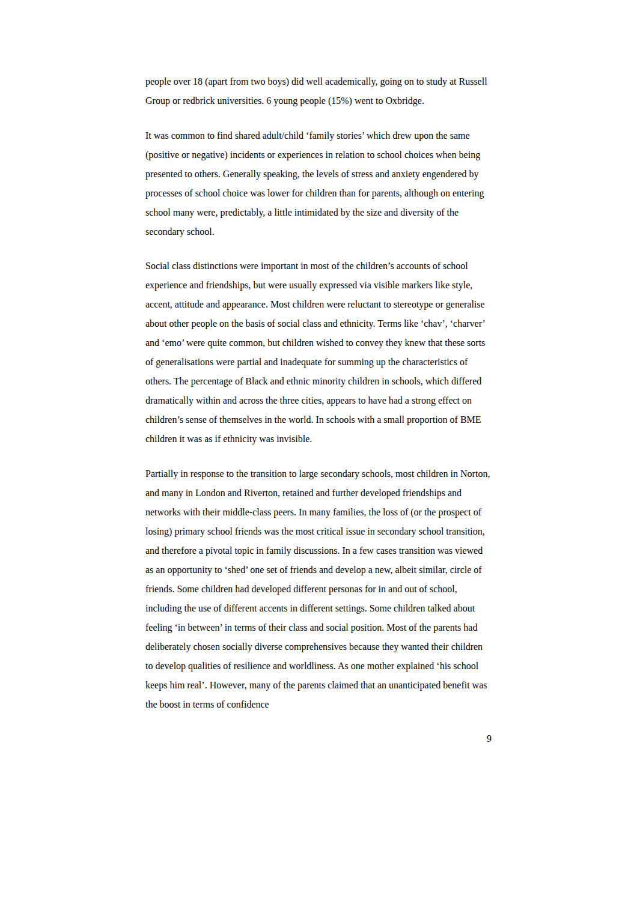people over 18 (apart from two boys) did well academically, going on to study at Russell Group or redbrick universities. 6 young people (15%) went to Oxbridge.
It was common to find shared adult/child ‘family stories’ which drew upon the same (positive or negative) incidents or experiences in relation to school choices when being presented to others. Generally speaking, the levels of stress and anxiety engendered by processes of school choice was lower for children than for parents, although on entering school many were, predictably, a little intimidated by the size and diversity of the secondary school.
Social class distinctions were important in most of the children’s accounts of school experience and friendships, but were usually expressed via visible markers like style, accent, attitude and appearance. Most children were reluctant to stereotype or generalise about other people on the basis of social class and ethnicity. Terms like ‘chav’, ‘charver’ and ‘emo’ were quite common, but children wished to convey they knew that these sorts of generalisations were partial and inadequate for summing up the characteristics of others. The percentage of Black and ethnic minority children in schools, which differed dramatically within and across the three cities, appears to have had a strong effect on children’s sense of themselves in the world. In schools with a small proportion of BME children it was as if ethnicity was invisible.
Partially in response to the transition to large secondary schools, most children in Norton, and many in London and Riverton, retained and further developed friendships and networks with their middle-class peers. In many families, the loss of (or the prospect of losing) primary school friends was the most critical issue in secondary school transition, and therefore a pivotal topic in family discussions. In a few cases transition was viewed as an opportunity to ‘shed’ one set of friends and develop a new, albeit similar, circle of friends. Some children had developed different personas for in and out of school, including the use of different accents in different settings. Some children talked about feeling ‘in between’ in terms of their class and social position. Most of the parents had deliberately chosen socially diverse comprehensives because they wanted their children to develop qualities of resilience and worldliness. As one mother explained ‘his school keeps him real’. However, many of the parents claimed that an unanticipated benefit was the boost in terms of confidence
9